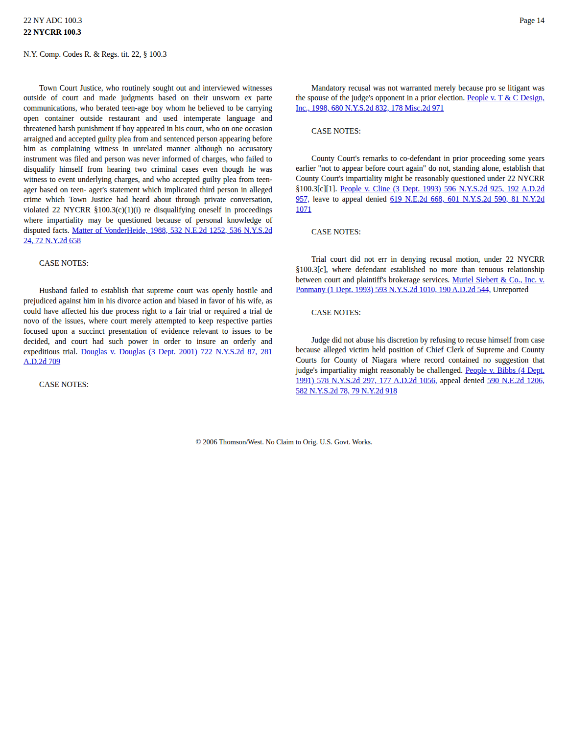22 NY ADC 100.3 Page 14
22 NYCRR 100.3
N.Y. Comp. Codes R. & Regs. tit. 22, § 100.3
Town Court Justice, who routinely sought out and interviewed witnesses outside of court and made judgments based on their unsworn ex parte communications, who berated teen-age boy whom he believed to be carrying open container outside restaurant and used intemperate language and threatened harsh punishment if boy appeared in his court, who on one occasion arraigned and accepted guilty plea from and sentenced person appearing before him as complaining witness in unrelated manner although no accusatory instrument was filed and person was never informed of charges, who failed to disqualify himself from hearing two criminal cases even though he was witness to event underlying charges, and who accepted guilty plea from teen-ager based on teen- ager's statement which implicated third person in alleged crime which Town Justice had heard about through private conversation, violated 22 NYCRR §100.3(c)(1)(i) re disqualifying oneself in proceedings where impartiality may be questioned because of personal knowledge of disputed facts. Matter of VonderHeide, 1988, 532 N.E.2d 1252, 536 N.Y.S.2d 24, 72 N.Y.2d 658
CASE NOTES:
Husband failed to establish that supreme court was openly hostile and prejudiced against him in his divorce action and biased in favor of his wife, as could have affected his due process right to a fair trial or required a trial de novo of the issues, where court merely attempted to keep respective parties focused upon a succinct presentation of evidence relevant to issues to be decided, and court had such power in order to insure an orderly and expeditious trial. Douglas v. Douglas (3 Dept. 2001) 722 N.Y.S.2d 87, 281 A.D.2d 709
CASE NOTES:
Mandatory recusal was not warranted merely because pro se litigant was the spouse of the judge's opponent in a prior election. People v. T & C Design, Inc., 1998, 680 N.Y.S.2d 832, 178 Misc.2d 971
CASE NOTES:
County Court's remarks to co-defendant in prior proceeding some years earlier "not to appear before court again" do not, standing alone, establish that County Court's impartiality might be reasonably questioned under 22 NYCRR §100.3[c][1]. People v. Cline (3 Dept. 1993) 596 N.Y.S.2d 925, 192 A.D.2d 957, leave to appeal denied 619 N.E.2d 668, 601 N.Y.S.2d 590, 81 N.Y.2d 1071
CASE NOTES:
Trial court did not err in denying recusal motion, under 22 NYCRR §100.3[c], where defendant established no more than tenuous relationship between court and plaintiff's brokerage services. Muriel Siebert & Co., Inc. v. Ponmany (1 Dept. 1993) 593 N.Y.S.2d 1010, 190 A.D.2d 544, Unreported
CASE NOTES:
Judge did not abuse his discretion by refusing to recuse himself from case because alleged victim held position of Chief Clerk of Supreme and County Courts for County of Niagara where record contained no suggestion that judge's impartiality might reasonably be challenged. People v. Bibbs (4 Dept. 1991) 578 N.Y.S.2d 297, 177 A.D.2d 1056, appeal denied 590 N.E.2d 1206, 582 N.Y.S.2d 78, 79 N.Y.2d 918
© 2006 Thomson/West. No Claim to Orig. U.S. Govt. Works.